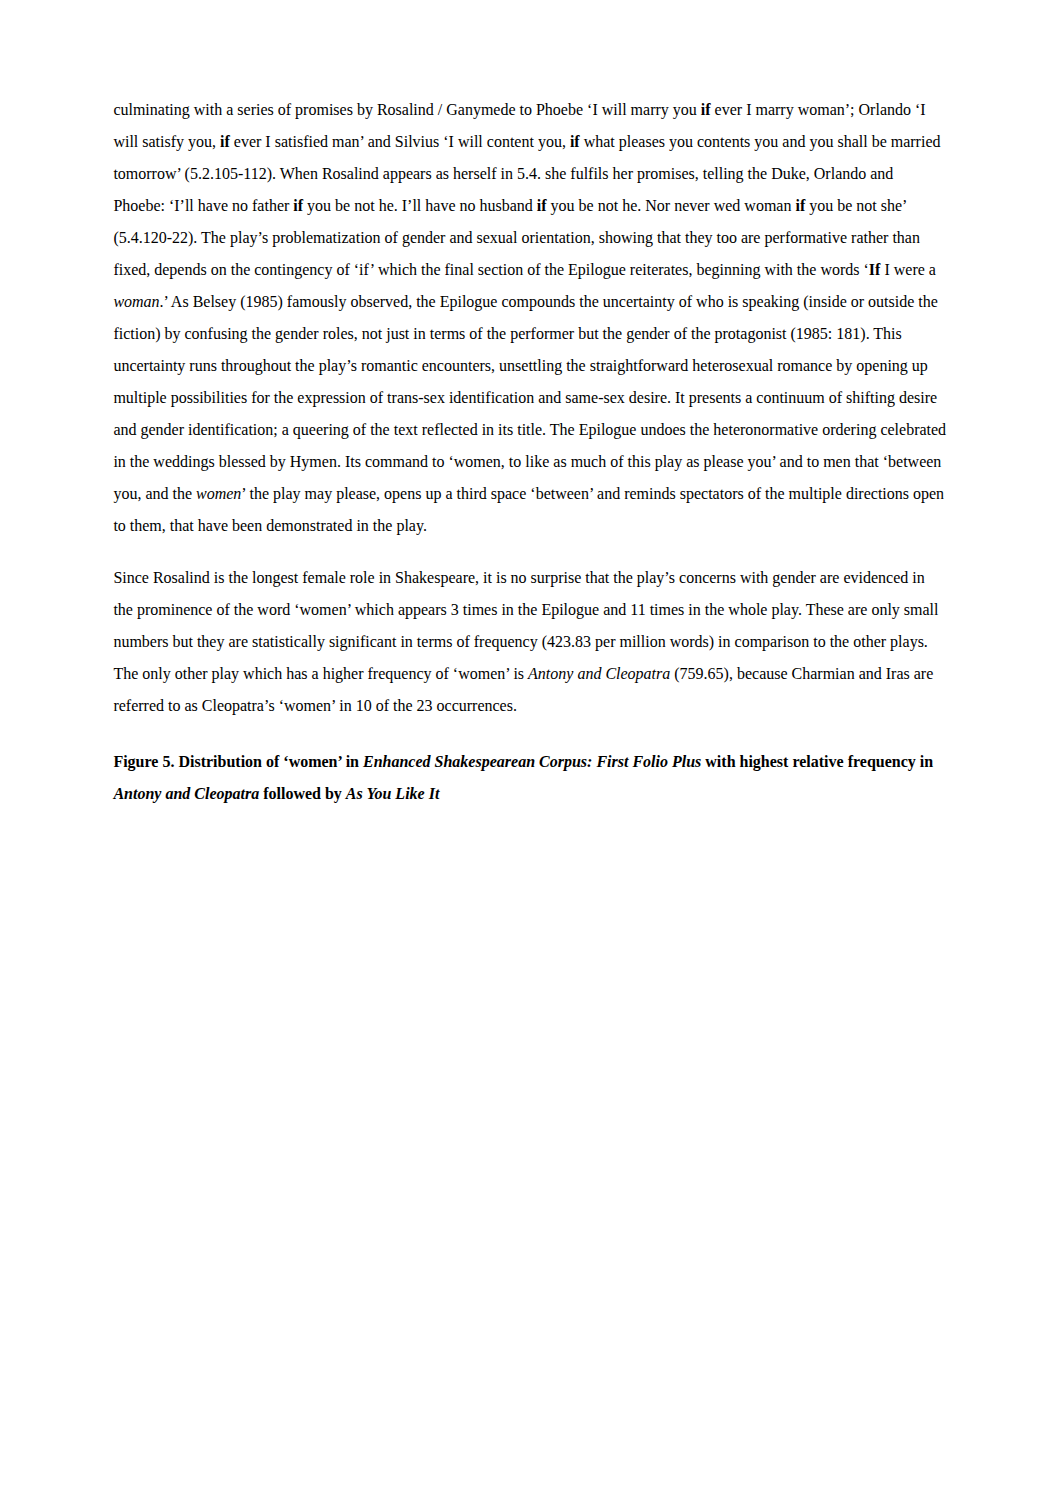culminating with a series of promises by Rosalind / Ganymede to Phoebe ‘I will marry you if ever I marry woman’; Orlando ‘I will satisfy you, if ever I satisfied man’ and Silvius ‘I will content you, if what pleases you contents you and you shall be married tomorrow’ (5.2.105-112). When Rosalind appears as herself in 5.4. she fulfils her promises, telling the Duke, Orlando and Phoebe: ‘I’ll have no father if you be not he. I’ll have no husband if you be not he. Nor never wed woman if you be not she’ (5.4.120-22). The play’s problematization of gender and sexual orientation, showing that they too are performative rather than fixed, depends on the contingency of ‘if’ which the final section of the Epilogue reiterates, beginning with the words ‘If I were a woman.’ As Belsey (1985) famously observed, the Epilogue compounds the uncertainty of who is speaking (inside or outside the fiction) by confusing the gender roles, not just in terms of the performer but the gender of the protagonist (1985: 181). This uncertainty runs throughout the play’s romantic encounters, unsettling the straightforward heterosexual romance by opening up multiple possibilities for the expression of trans-sex identification and same-sex desire. It presents a continuum of shifting desire and gender identification; a queering of the text reflected in its title. The Epilogue undoes the heteronormative ordering celebrated in the weddings blessed by Hymen. Its command to ‘women, to like as much of this play as please you’ and to men that ‘between you, and the women’ the play may please, opens up a third space ‘between’ and reminds spectators of the multiple directions open to them, that have been demonstrated in the play.
Since Rosalind is the longest female role in Shakespeare, it is no surprise that the play’s concerns with gender are evidenced in the prominence of the word ‘women’ which appears 3 times in the Epilogue and 11 times in the whole play. These are only small numbers but they are statistically significant in terms of frequency (423.83 per million words) in comparison to the other plays. The only other play which has a higher frequency of ‘women’ is Antony and Cleopatra (759.65), because Charmian and Iras are referred to as Cleopatra’s ‘women’ in 10 of the 23 occurrences.
Figure 5. Distribution of ‘women’ in Enhanced Shakespearean Corpus: First Folio Plus with highest relative frequency in Antony and Cleopatra followed by As You Like It